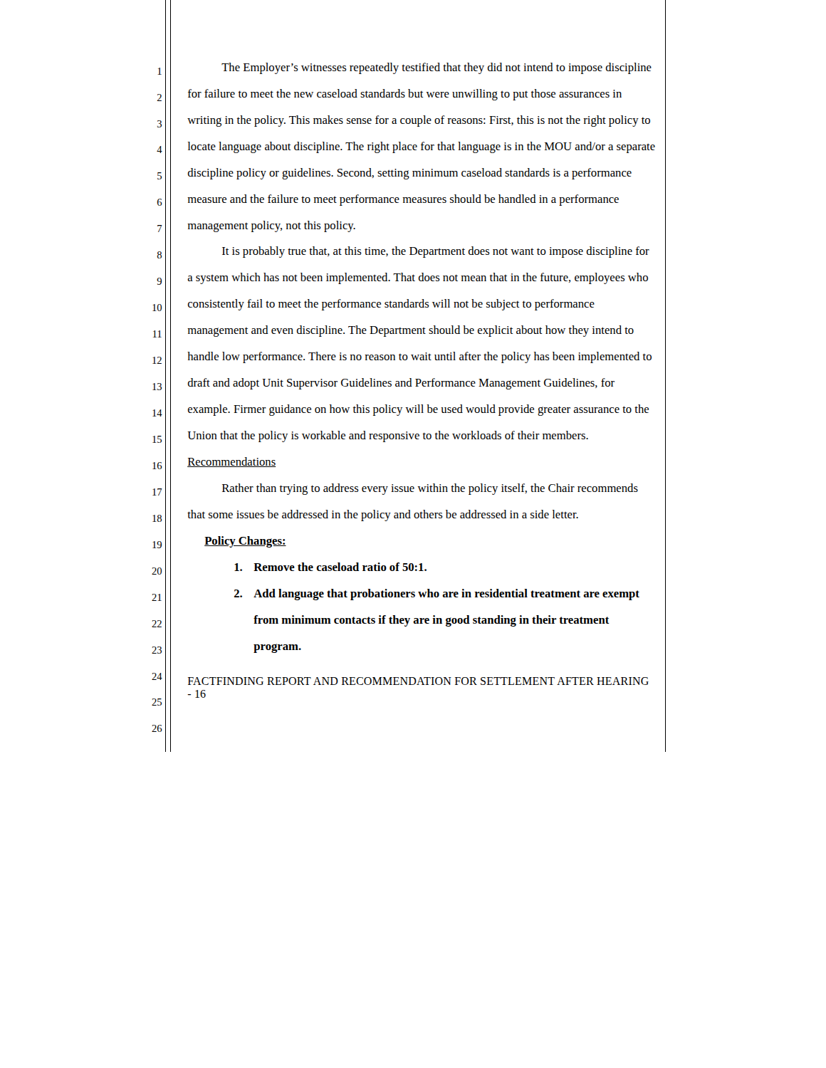1
2
3
4
5
6
7
8
9
10
11
12
13
14
15
16
17
18
19
20
21
22
23
24
25
26
The Employer’s witnesses repeatedly testified that they did not intend to impose discipline for failure to meet the new caseload standards but were unwilling to put those assurances in writing in the policy. This makes sense for a couple of reasons: First, this is not the right policy to locate language about discipline. The right place for that language is in the MOU and/or a separate discipline policy or guidelines. Second, setting minimum caseload standards is a performance measure and the failure to meet performance measures should be handled in a performance management policy, not this policy.
It is probably true that, at this time, the Department does not want to impose discipline for a system which has not been implemented. That does not mean that in the future, employees who consistently fail to meet the performance standards will not be subject to performance management and even discipline. The Department should be explicit about how they intend to handle low performance. There is no reason to wait until after the policy has been implemented to draft and adopt Unit Supervisor Guidelines and Performance Management Guidelines, for example. Firmer guidance on how this policy will be used would provide greater assurance to the Union that the policy is workable and responsive to the workloads of their members.
Recommendations
Rather than trying to address every issue within the policy itself, the Chair recommends that some issues be addressed in the policy and others be addressed in a side letter.
Policy Changes:
Remove the caseload ratio of 50:1.
Add language that probationers who are in residential treatment are exempt from minimum contacts if they are in good standing in their treatment program.
FACTFINDING REPORT AND RECOMMENDATION FOR SETTLEMENT AFTER HEARING - 16